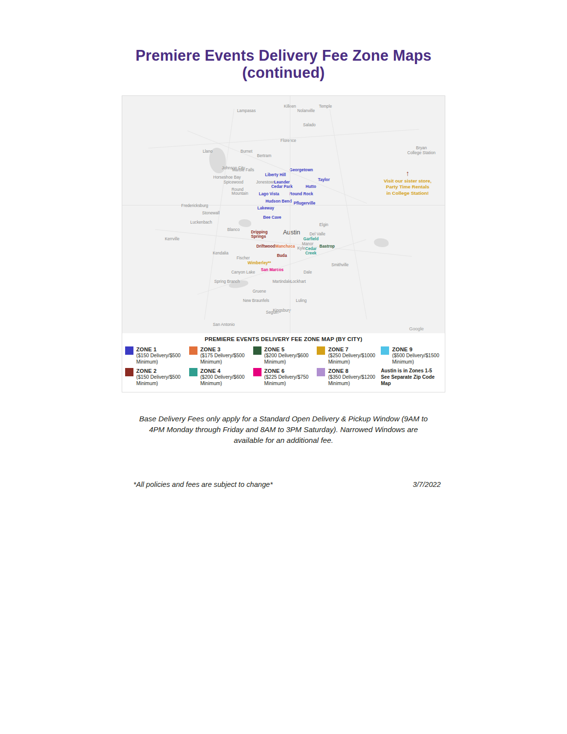Premiere Events Delivery Fee Zone Maps (continued)
Austin
Killeen
Nolanville
Temple
Lampasas
Salado
Florence
Llano
Burnet
Bertram
Marble Falls
Horseshoe Bay
Round
Mountain
Johnson City
Fredericksburg
Stonewall
Luckenbach
Blanco
Kerrville
Kendalia
Fischer
Canyon Lake
Spring Branch
Gruene
New Braunfels
San Antonio
Seguin
Luling
Dale
Martindale
Lockhart
Smithville
Kyle
Spicewood
Jonestown
Kingsbury
Del Valle
Manor
Elgin
Liberty Hill
Georgetown
Leander
Cedar Park
Taylor
Hutto
Round Rock
Pflugerville
Lago Vista
Hudson Bend
Lakeway
Bee Cave
Dripping
Springs
Driftwood
Buda
Manchaca
Garfield
Cedar
Creek
Bastrop
San Marcos
Wimberley**
Bryan
College Station
↑ Visit our sister store,
Party Time Rentals
in College Station!
Google
PREMIERE EVENTS DELIVERY FEE ZONE MAP (BY CITY)
ZONE 1
($150 Delivery/$500 Minimum)
ZONE 3
($175 Delivery/$500 Minimum)
ZONE 5
($200 Delivery/$600 Minimum)
ZONE 7
($250 Delivery/$1000 Minimum)
ZONE 9
($500 Delivery/$1500 Minimum)
ZONE 2
($150 Delivery/$500 Minimum)
ZONE 4
($200 Delivery/$600 Minimum)
ZONE 6
($225 Delivery/$750 Minimum)
ZONE 8
($350 Delivery/$1200 Minimum)
Austin is in Zones 1-5
See Separate Zip Code Map
Base Delivery Fees only apply for a Standard Open Delivery & Pickup Window (9AM to 4PM Monday through Friday and 8AM to 3PM Saturday). Narrowed Windows are available for an additional fee.
*All policies and fees are subject to change*
3/7/2022